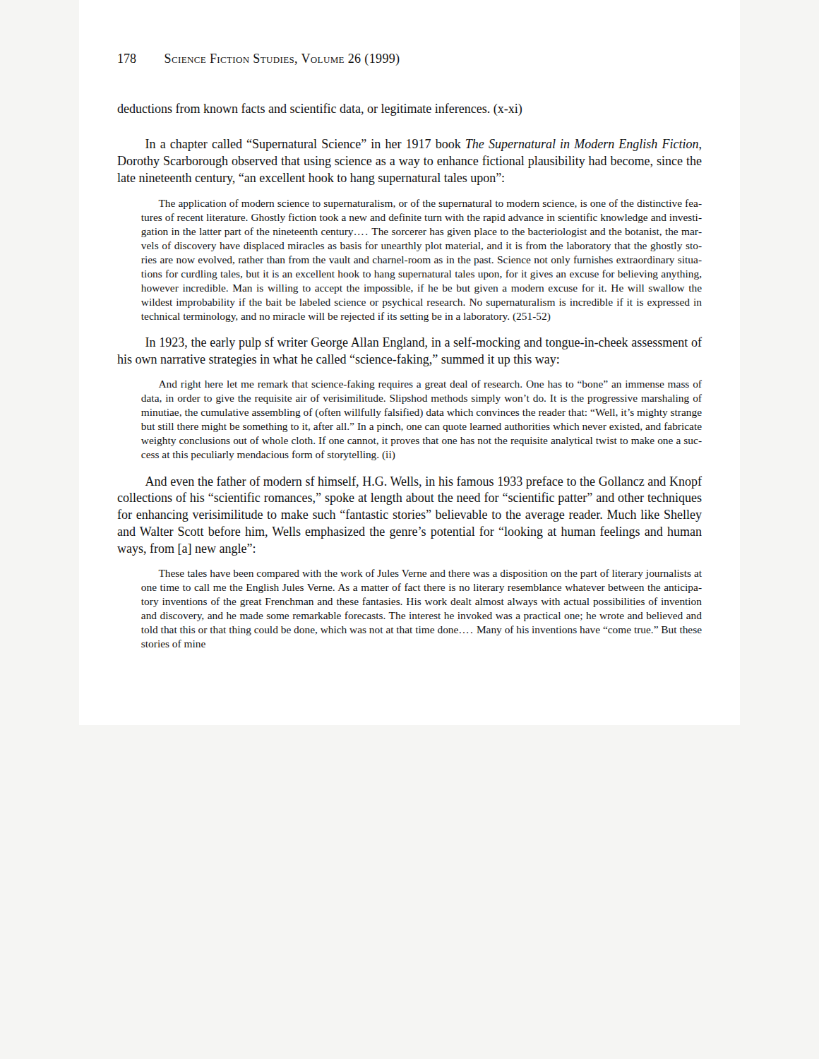178 Science Fiction Studies, Volume 26 (1999)
deductions from known facts and scientific data, or legitimate inferences. (x-xi)
In a chapter called “Supernatural Science” in her 1917 book The Supernatural in Modern English Fiction, Dorothy Scarborough observed that using science as a way to enhance fictional plausibility had become, since the late nineteenth century, “an excellent hook to hang supernatural tales upon”:
The application of modern science to supernaturalism, or of the supernatural to modern science, is one of the distinctive features of recent literature. Ghostly fiction took a new and definite turn with the rapid advance in scientific knowledge and investigation in the latter part of the nineteenth century…. The sorcerer has given place to the bacteriologist and the botanist, the marvels of discovery have displaced miracles as basis for unearthly plot material, and it is from the laboratory that the ghostly stories are now evolved, rather than from the vault and charnel-room as in the past. Science not only furnishes extraordinary situations for curdling tales, but it is an excellent hook to hang supernatural tales upon, for it gives an excuse for believing anything, however incredible. Man is willing to accept the impossible, if he be but given a modern excuse for it. He will swallow the wildest improbability if the bait be labeled science or psychical research. No supernaturalism is incredible if it is expressed in technical terminology, and no miracle will be rejected if its setting be in a laboratory. (251-52)
In 1923, the early pulp sf writer George Allan England, in a self-mocking and tongue-in-cheek assessment of his own narrative strategies in what he called “science-faking,” summed it up this way:
And right here let me remark that science-faking requires a great deal of research. One has to “bone” an immense mass of data, in order to give the requisite air of verisimilitude. Slipshod methods simply won’t do. It is the progressive marshaling of minutiae, the cumulative assembling of (often willfully falsified) data which convinces the reader that: “Well, it’s mighty strange but still there might be something to it, after all.” In a pinch, one can quote learned authorities which never existed, and fabricate weighty conclusions out of whole cloth. If one cannot, it proves that one has not the requisite analytical twist to make one a success at this peculiarly mendacious form of storytelling. (ii)
And even the father of modern sf himself, H.G. Wells, in his famous 1933 preface to the Gollancz and Knopf collections of his “scientific romances,” spoke at length about the need for “scientific patter” and other techniques for enhancing verisimilitude to make such “fantastic stories” believable to the average reader. Much like Shelley and Walter Scott before him, Wells emphasized the genre’s potential for “looking at human feelings and human ways, from [a] new angle”:
These tales have been compared with the work of Jules Verne and there was a disposition on the part of literary journalists at one time to call me the English Jules Verne. As a matter of fact there is no literary resemblance whatever between the anticipatory inventions of the great Frenchman and these fantasies. His work dealt almost always with actual possibilities of invention and discovery, and he made some remarkable forecasts. The interest he invoked was a practical one; he wrote and believed and told that this or that thing could be done, which was not at that time done…. Many of his inventions have “come true.” But these stories of mine